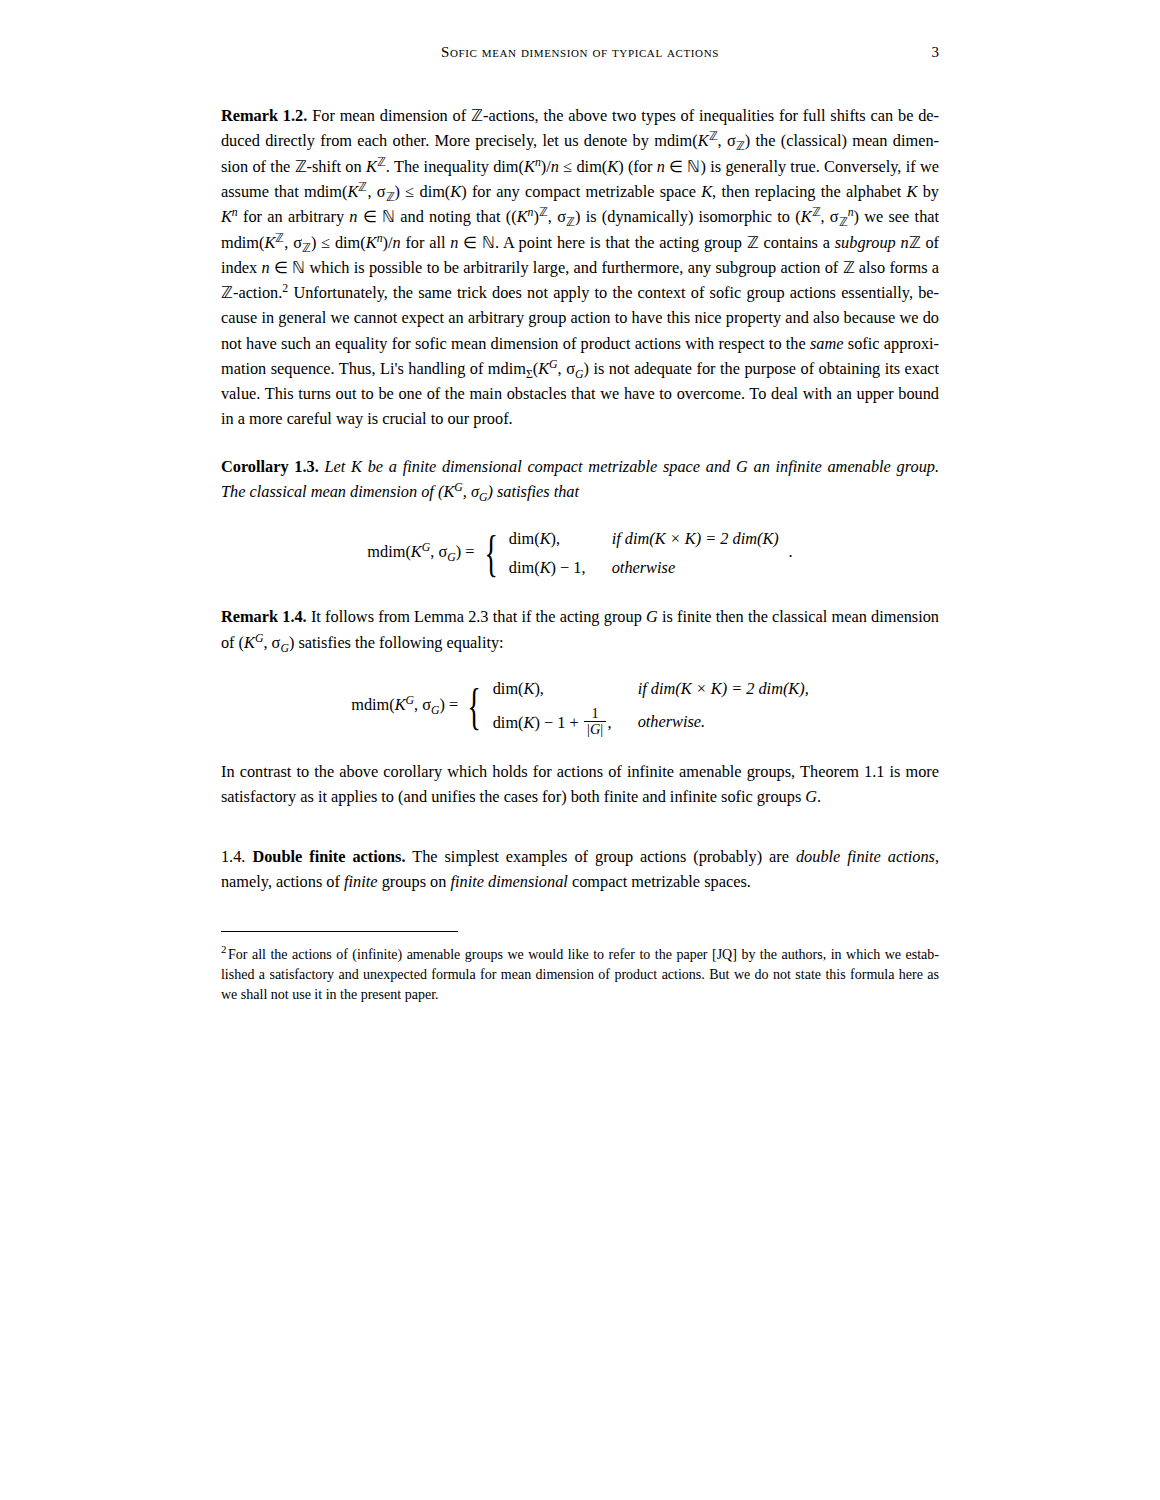Sofic mean dimension of typical actions 3
Remark 1.2. For mean dimension of ℤ-actions, the above two types of inequalities for full shifts can be deduced directly from each other. More precisely, let us denote by mdim(Kℤ, σℤ) the (classical) mean dimension of the ℤ-shift on Kℤ. The inequality dim(Kn)/n ≤ dim(K) (for n ∈ ℕ) is generally true. Conversely, if we assume that mdim(Kℤ, σℤ) ≤ dim(K) for any compact metrizable space K, then replacing the alphabet K by Kn for an arbitrary n ∈ ℕ and noting that ((Kn)ℤ, σℤ) is (dynamically) isomorphic to (Kℤ, σℤn) we see that mdim(Kℤ, σℤ) ≤ dim(Kn)/n for all n ∈ ℕ. A point here is that the acting group ℤ contains a subgroup n ℤ of index n ∈ ℕ which is possible to be arbitrarily large, and furthermore, any subgroup action of ℤ also forms a ℤ-action.2 Unfortunately, the same trick does not apply to the context of sofic group actions essentially, because in general we cannot expect an arbitrary group action to have this nice property and also because we do not have such an equality for sofic mean dimension of product actions with respect to the same sofic approximation sequence. Thus, Li's handling of mdimΣ(KG, σG) is not adequate for the purpose of obtaining its exact value. This turns out to be one of the main obstacles that we have to overcome. To deal with an upper bound in a more careful way is crucial to our proof.
Corollary 1.3. Let K be a finite dimensional compact metrizable space and G an infinite amenable group. The classical mean dimension of (KG, σG) satisfies that
mdim(KG, σG) = {
| dim( K ), | if dim( K × K ) = 2 dim( K ) |
| dim( K ) − 1, | otherwise |
.
Remark 1.4. It follows from Lemma 2.3 that if the acting group G is finite then the classical mean dimension of (KG, σG) satisfies the following equality:
mdim(KG, σG) = {
| dim( K ), | if dim( K × K ) = 2 dim( K ), |
| dim( K ) − 1 + 1 / G / , | otherwise. |
In contrast to the above corollary which holds for actions of infinite amenable groups, Theorem 1.1 is more satisfactory as it applies to (and unifies the cases for) both finite and infinite sofic groups G.
1.4. Double finite actions. The simplest examples of group actions (probably) are double finite actions, namely, actions of finite groups on finite dimensional compact metrizable spaces.
2 For all the actions of (infinite) amenable groups we would like to refer to the paper [JQ] by the authors, in which we established a satisfactory and unexpected formula for mean dimension of product actions. But we do not state this formula here as we shall not use it in the present paper.